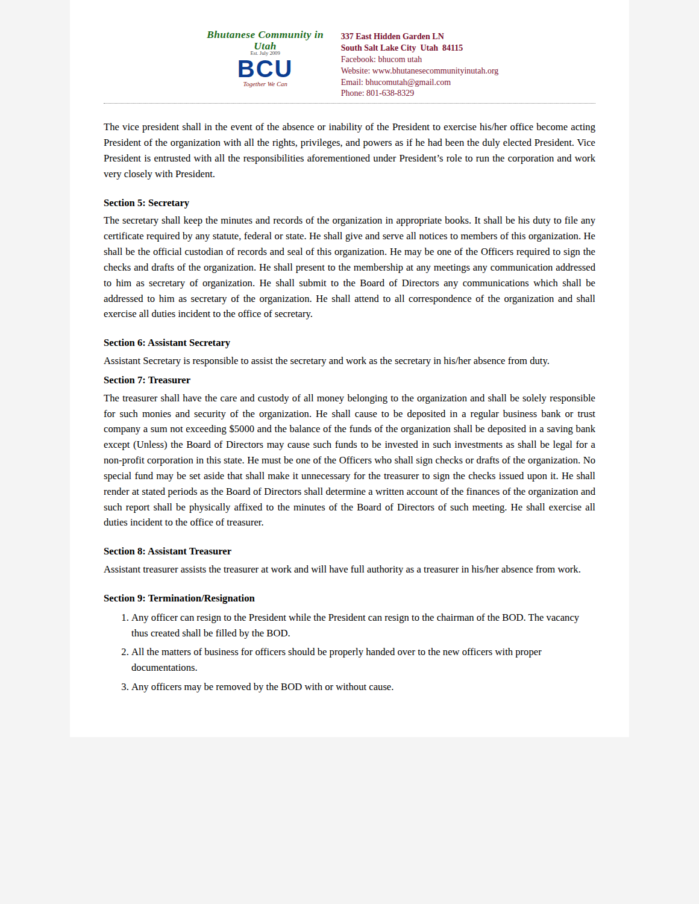Bhutanese Community in Utah Est. July 2009 BCU Together We Can
337 East Hidden Garden LN
South Salt Lake City Utah 84115
Facebook: bhucom utah
Website: www.bhutanesecommunityinutah.org
Email: bhucomutah@gmail.com
Phone: 801-638-8329
The vice president shall in the event of the absence or inability of the President to exercise his/her office become acting President of the organization with all the rights, privileges, and powers as if he had been the duly elected President. Vice President is entrusted with all the responsibilities aforementioned under President’s role to run the corporation and work very closely with President.
Section 5: Secretary
The secretary shall keep the minutes and records of the organization in appropriate books. It shall be his duty to file any certificate required by any statute, federal or state. He shall give and serve all notices to members of this organization. He shall be the official custodian of records and seal of this organization. He may be one of the Officers required to sign the checks and drafts of the organization. He shall present to the membership at any meetings any communication addressed to him as secretary of organization. He shall submit to the Board of Directors any communications which shall be addressed to him as secretary of the organization. He shall attend to all correspondence of the organization and shall exercise all duties incident to the office of secretary.
Section 6: Assistant Secretary
Assistant Secretary is responsible to assist the secretary and work as the secretary in his/her absence from duty.
Section 7: Treasurer
The treasurer shall have the care and custody of all money belonging to the organization and shall be solely responsible for such monies and security of the organization. He shall cause to be deposited in a regular business bank or trust company a sum not exceeding $5000 and the balance of the funds of the organization shall be deposited in a saving bank except (Unless) the Board of Directors may cause such funds to be invested in such investments as shall be legal for a non-profit corporation in this state. He must be one of the Officers who shall sign checks or drafts of the organization. No special fund may be set aside that shall make it unnecessary for the treasurer to sign the checks issued upon it. He shall render at stated periods as the Board of Directors shall determine a written account of the finances of the organization and such report shall be physically affixed to the minutes of the Board of Directors of such meeting. He shall exercise all duties incident to the office of treasurer.
Section 8: Assistant Treasurer
Assistant treasurer assists the treasurer at work and will have full authority as a treasurer in his/her absence from work.
Section 9: Termination/Resignation
Any officer can resign to the President while the President can resign to the chairman of the BOD. The vacancy thus created shall be filled by the BOD.
All the matters of business for officers should be properly handed over to the new officers with proper documentations.
Any officers may be removed by the BOD with or without cause.